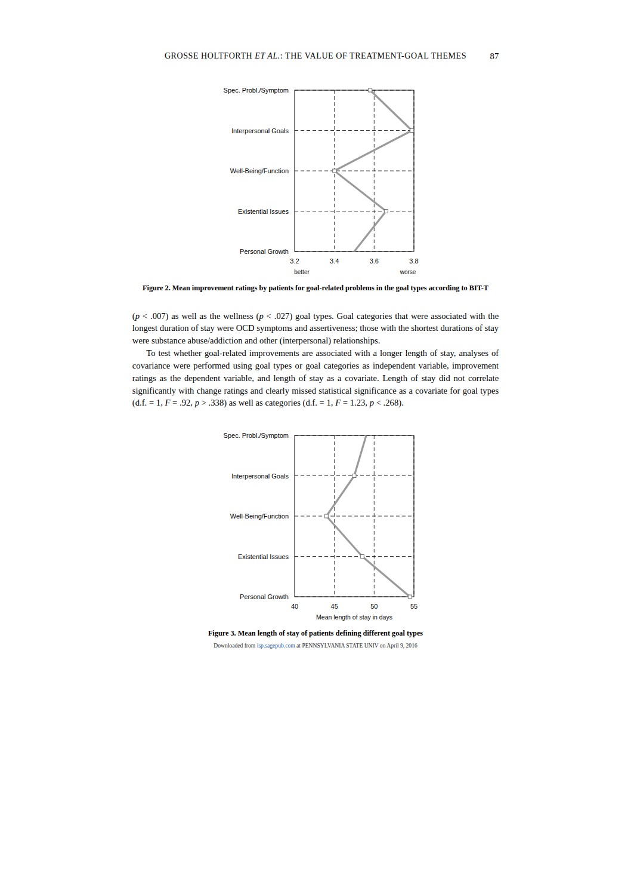GROSSE HOLTFORTH ET AL.: THE VALUE OF TREATMENT-GOAL THEMES 87
Spec. Probl./Symptom Interpersonal Goals Well-Being/Function Existential Issues Personal Growth 3.2 3.4 3.6 3.8 better worse
Figure 2. Mean improvement ratings by patients for goal-related problems in the goal types according to BIT-T
(p < .007) as well as the wellness (p < .027) goal types. Goal categories that were associated with the longest duration of stay were OCD symptoms and assertiveness; those with the shortest durations of stay were substance abuse/addiction and other (interpersonal) relationships.
To test whether goal-related improvements are associated with a longer length of stay, analyses of covariance were performed using goal types or goal categories as independent variable, improvement ratings as the dependent variable, and length of stay as a covariate. Length of stay did not correlate significantly with change ratings and clearly missed statistical significance as a covariate for goal types (d.f. = 1, F = .92, p > .338) as well as categories (d.f. = 1, F = 1.23, p < .268).
Spec. Probl./Symptom Interpersonal Goals Well-Being/Function Existential Issues Personal Growth 40 45 50 55 Mean length of stay in days
Figure 3. Mean length of stay of patients defining different goal types
Downloaded from isp.sagepub.com at PENNSYLVANIA STATE UNIV on April 9, 2016